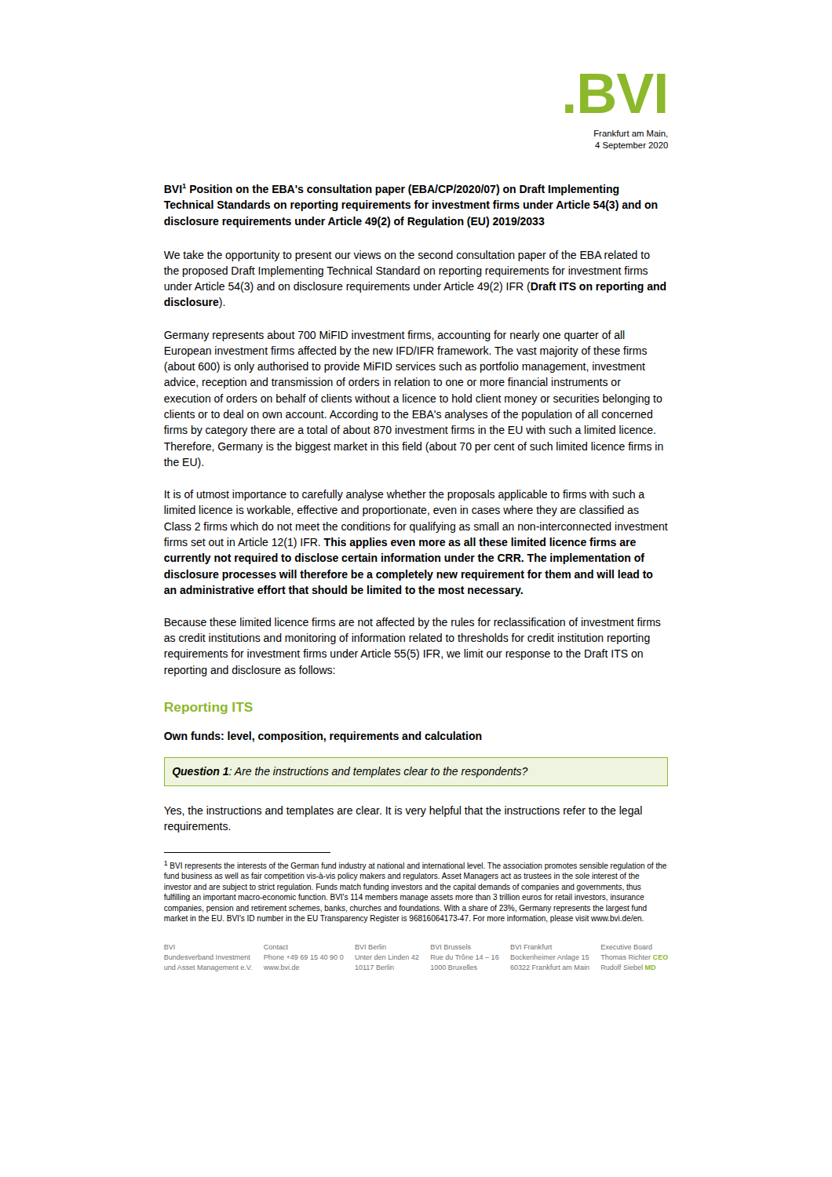. BVI
Frankfurt am Main,
4 September 2020
BVI1 Position on the EBA's consultation paper (EBA/CP/2020/07) on Draft Implementing Technical Standards on reporting requirements for investment firms under Article 54(3) and on disclosure requirements under Article 49(2) of Regulation (EU) 2019/2033
We take the opportunity to present our views on the second consultation paper of the EBA related to the proposed Draft Implementing Technical Standard on reporting requirements for investment firms under Article 54(3) and on disclosure requirements under Article 49(2) IFR (Draft ITS on reporting and disclosure).
Germany represents about 700 MiFID investment firms, accounting for nearly one quarter of all European investment firms affected by the new IFD/IFR framework. The vast majority of these firms (about 600) is only authorised to provide MiFID services such as portfolio management, investment advice, reception and transmission of orders in relation to one or more financial instruments or execution of orders on behalf of clients without a licence to hold client money or securities belonging to clients or to deal on own account. According to the EBA's analyses of the population of all concerned firms by category there are a total of about 870 investment firms in the EU with such a limited licence. Therefore, Germany is the biggest market in this field (about 70 per cent of such limited licence firms in the EU).
It is of utmost importance to carefully analyse whether the proposals applicable to firms with such a limited licence is workable, effective and proportionate, even in cases where they are classified as Class 2 firms which do not meet the conditions for qualifying as small an non-interconnected investment firms set out in Article 12(1) IFR. This applies even more as all these limited licence firms are currently not required to disclose certain information under the CRR. The implementation of disclosure processes will therefore be a completely new requirement for them and will lead to an administrative effort that should be limited to the most necessary.
Because these limited licence firms are not affected by the rules for reclassification of investment firms as credit institutions and monitoring of information related to thresholds for credit institution reporting requirements for investment firms under Article 55(5) IFR, we limit our response to the Draft ITS on reporting and disclosure as follows:
Reporting ITS
Own funds: level, composition, requirements and calculation
Question 1: Are the instructions and templates clear to the respondents?
Yes, the instructions and templates are clear. It is very helpful that the instructions refer to the legal requirements.
1 BVI represents the interests of the German fund industry at national and international level. The association promotes sensible regulation of the fund business as well as fair competition vis-à-vis policy makers and regulators. Asset Managers act as trustees in the sole interest of the investor and are subject to strict regulation. Funds match funding investors and the capital demands of companies and governments, thus fulfilling an important macro-economic function. BVI's 114 members manage assets more than 3 trillion euros for retail investors, insurance companies, pension and retirement schemes, banks, churches and foundations. With a share of 23%, Germany represents the largest fund market in the EU. BVI's ID number in the EU Transparency Register is 96816064173-47. For more information, please visit www.bvi.de/en.
BVI
Bundesverband Investment
und Asset Management e.V.
Contact
Phone +49 69 15 40 90 0
www.bvi.de
BVI Berlin
Unter den Linden 42
10117 Berlin
BVI Brussels
Rue du Trône 14 – 16
1000 Bruxelles
BVI Frankfurt
Bockenheimer Anlage 15
60322 Frankfurt am Main
Executive Board
Thomas Richter CEO
Rudolf Siebel MD